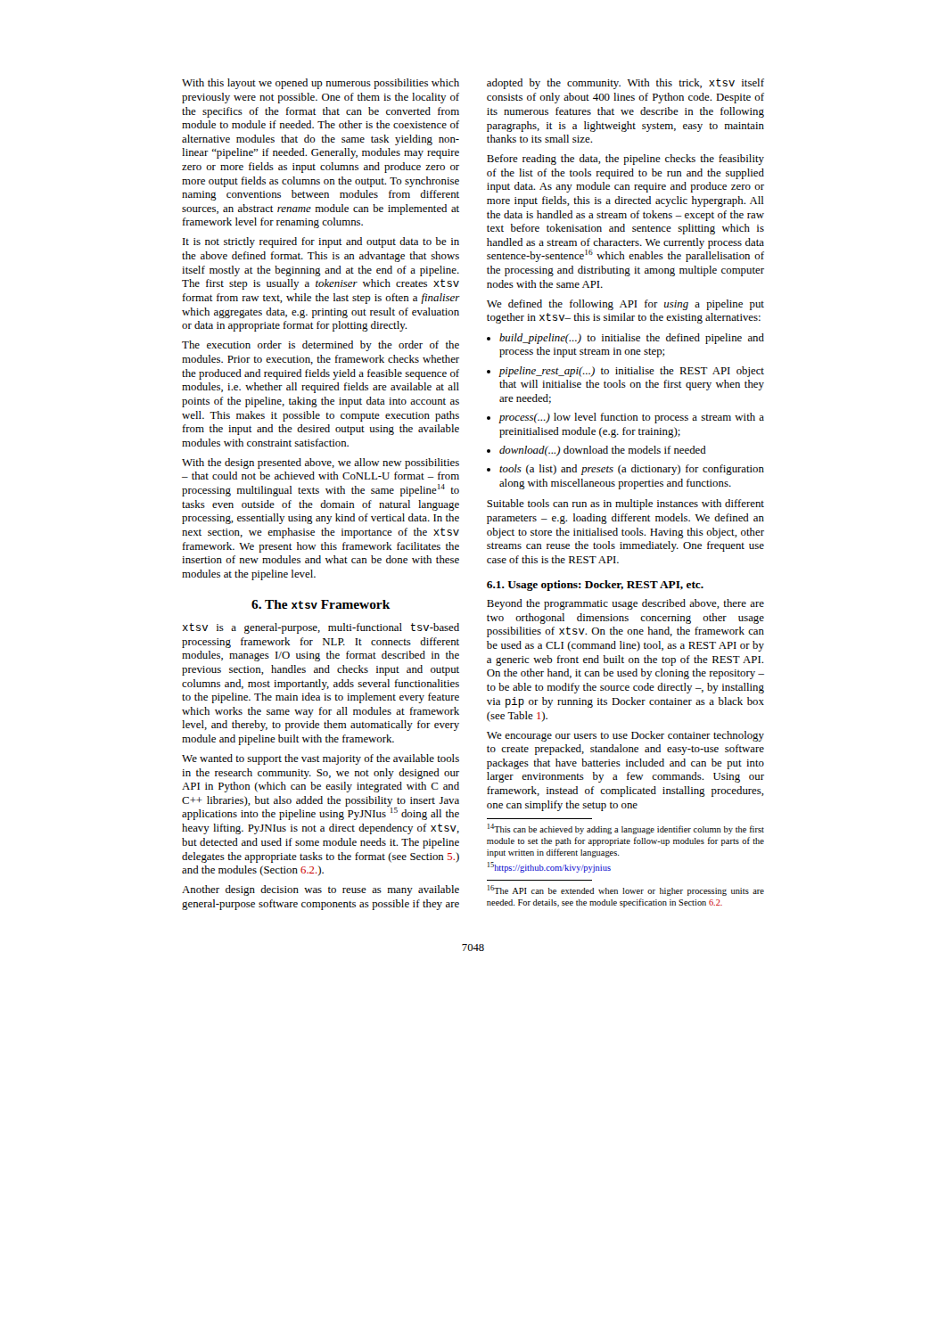With this layout we opened up numerous possibilities which previously were not possible. One of them is the locality of the specifics of the format that can be converted from module to module if needed. The other is the coexistence of alternative modules that do the same task yielding non-linear “pipeline” if needed. Generally, modules may require zero or more fields as input columns and produce zero or more output fields as columns on the output. To synchronise naming conventions between modules from different sources, an abstract rename module can be implemented at framework level for renaming columns.
It is not strictly required for input and output data to be in the above defined format. This is an advantage that shows itself mostly at the beginning and at the end of a pipeline. The first step is usually a tokeniser which creates xtsv format from raw text, while the last step is often a finaliser which aggregates data, e.g. printing out result of evaluation or data in appropriate format for plotting directly.
The execution order is determined by the order of the modules. Prior to execution, the framework checks whether the produced and required fields yield a feasible sequence of modules, i.e. whether all required fields are available at all points of the pipeline, taking the input data into account as well. This makes it possible to compute execution paths from the input and the desired output using the available modules with constraint satisfaction.
With the design presented above, we allow new possibilities – that could not be achieved with CoNLL-U format – from processing multilingual texts with the same pipeline14 to tasks even outside of the domain of natural language processing, essentially using any kind of vertical data. In the next section, we emphasise the importance of the xtsv framework. We present how this framework facilitates the insertion of new modules and what can be done with these modules at the pipeline level.
6. The xtsv Framework
xtsv is a general-purpose, multi-functional tsv-based processing framework for NLP. It connects different modules, manages I/O using the format described in the previous section, handles and checks input and output columns and, most importantly, adds several functionalities to the pipeline. The main idea is to implement every feature which works the same way for all modules at framework level, and thereby, to provide them automatically for every module and pipeline built with the framework.
We wanted to support the vast majority of the available tools in the research community. So, we not only designed our API in Python (which can be easily integrated with C and C++ libraries), but also added the possibility to insert Java applications into the pipeline using PyJNIus 15 doing all the heavy lifting. PyJNIus is not a direct dependency of xtsv, but detected and used if some module needs it. The pipeline delegates the appropriate tasks to the format (see Section 5.) and the modules (Section 6.2.).
Another design decision was to reuse as many available general-purpose software components as possible if they are adopted by the community. With this trick, xtsv itself consists of only about 400 lines of Python code. Despite of its numerous features that we describe in the following paragraphs, it is a lightweight system, easy to maintain thanks to its small size.
Before reading the data, the pipeline checks the feasibility of the list of the tools required to be run and the supplied input data. As any module can require and produce zero or more input fields, this is a directed acyclic hypergraph. All the data is handled as a stream of tokens – except of the raw text before tokenisation and sentence splitting which is handled as a stream of characters. We currently process data sentence-by-sentence16 which enables the parallelisation of the processing and distributing it among multiple computer nodes with the same API.
We defined the following API for using a pipeline put together in xtsv– this is similar to the existing alternatives:
build_pipeline(...) to initialise the defined pipeline and process the input stream in one step;
pipeline_rest_api(...) to initialise the REST API object that will initialise the tools on the first query when they are needed;
process(...) low level function to process a stream with a preinitialised module (e.g. for training);
download(...) download the models if needed
tools (a list) and presets (a dictionary) for configuration along with miscellaneous properties and functions.
Suitable tools can run as in multiple instances with different parameters – e.g. loading different models. We defined an object to store the initialised tools. Having this object, other streams can reuse the tools immediately. One frequent use case of this is the REST API.
6.1. Usage options: Docker, REST API, etc.
Beyond the programmatic usage described above, there are two orthogonal dimensions concerning other usage possibilities of xtsv. On the one hand, the framework can be used as a CLI (command line) tool, as a REST API or by a generic web front end built on the top of the REST API. On the other hand, it can be used by cloning the repository – to be able to modify the source code directly –, by installing via pip or by running its Docker container as a black box (see Table 1).
We encourage our users to use Docker container technology to create prepacked, standalone and easy-to-use software packages that have batteries included and can be put into larger environments by a few commands. Using our framework, instead of complicated installing procedures, one can simplify the setup to one
14 This can be achieved by adding a language identifier column by the first module to set the path for appropriate follow-up modules for parts of the input written in different languages.
15 https://github.com/kivy/pyjnius
16 The API can be extended when lower or higher processing units are needed. For details, see the module specification in Section 6.2.
7048